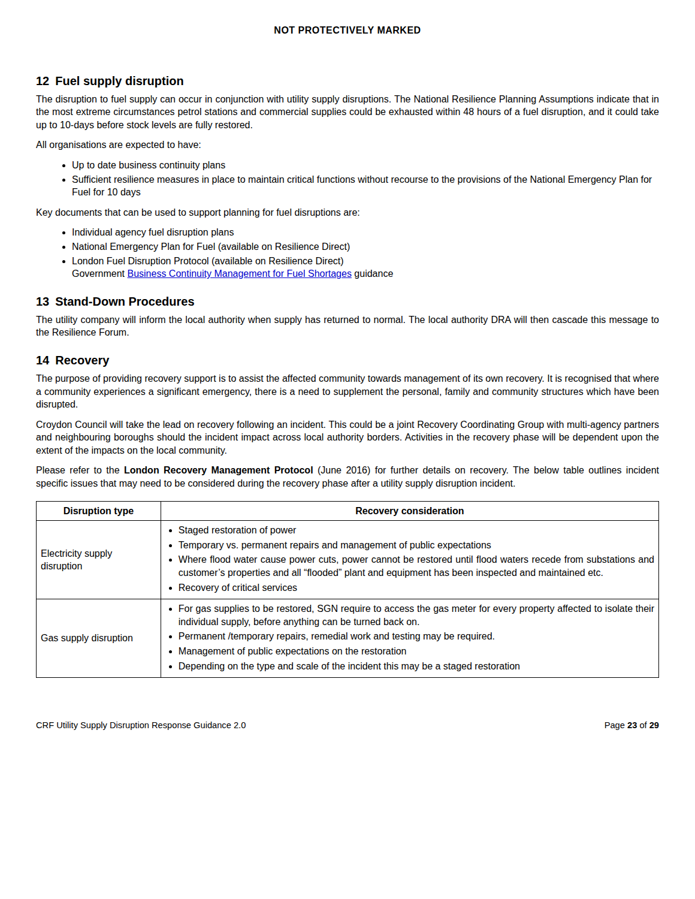NOT PROTECTIVELY MARKED
12 Fuel supply disruption
The disruption to fuel supply can occur in conjunction with utility supply disruptions. The National Resilience Planning Assumptions indicate that in the most extreme circumstances petrol stations and commercial supplies could be exhausted within 48 hours of a fuel disruption, and it could take up to 10-days before stock levels are fully restored.
All organisations are expected to have:
Up to date business continuity plans
Sufficient resilience measures in place to maintain critical functions without recourse to the provisions of the National Emergency Plan for Fuel for 10 days
Key documents that can be used to support planning for fuel disruptions are:
Individual agency fuel disruption plans
National Emergency Plan for Fuel (available on Resilience Direct)
London Fuel Disruption Protocol (available on Resilience Direct)
Government Business Continuity Management for Fuel Shortages guidance
13 Stand-Down Procedures
The utility company will inform the local authority when supply has returned to normal. The local authority DRA will then cascade this message to the Resilience Forum.
14 Recovery
The purpose of providing recovery support is to assist the affected community towards management of its own recovery. It is recognised that where a community experiences a significant emergency, there is a need to supplement the personal, family and community structures which have been disrupted.
Croydon Council will take the lead on recovery following an incident. This could be a joint Recovery Coordinating Group with multi-agency partners and neighbouring boroughs should the incident impact across local authority borders. Activities in the recovery phase will be dependent upon the extent of the impacts on the local community.
Please refer to the London Recovery Management Protocol (June 2016) for further details on recovery. The below table outlines incident specific issues that may need to be considered during the recovery phase after a utility supply disruption incident.
| Disruption type | Recovery consideration |
| --- | --- |
| Electricity supply disruption | Staged restoration of power Temporary vs. permanent repairs and management of public expectations Where flood water cause power cuts, power cannot be restored until flood waters recede from substations and customer’s properties and all “flooded” plant and equipment has been inspected and maintained etc. Recovery of critical services |
| Gas supply disruption | For gas supplies to be restored, SGN require to access the gas meter for every property affected to isolate their individual supply, before anything can be turned back on. Permanent /temporary repairs, remedial work and testing may be required. Management of public expectations on the restoration Depending on the type and scale of the incident this may be a staged restoration |
CRF Utility Supply Disruption Response Guidance 2.0
Page 23 of 29